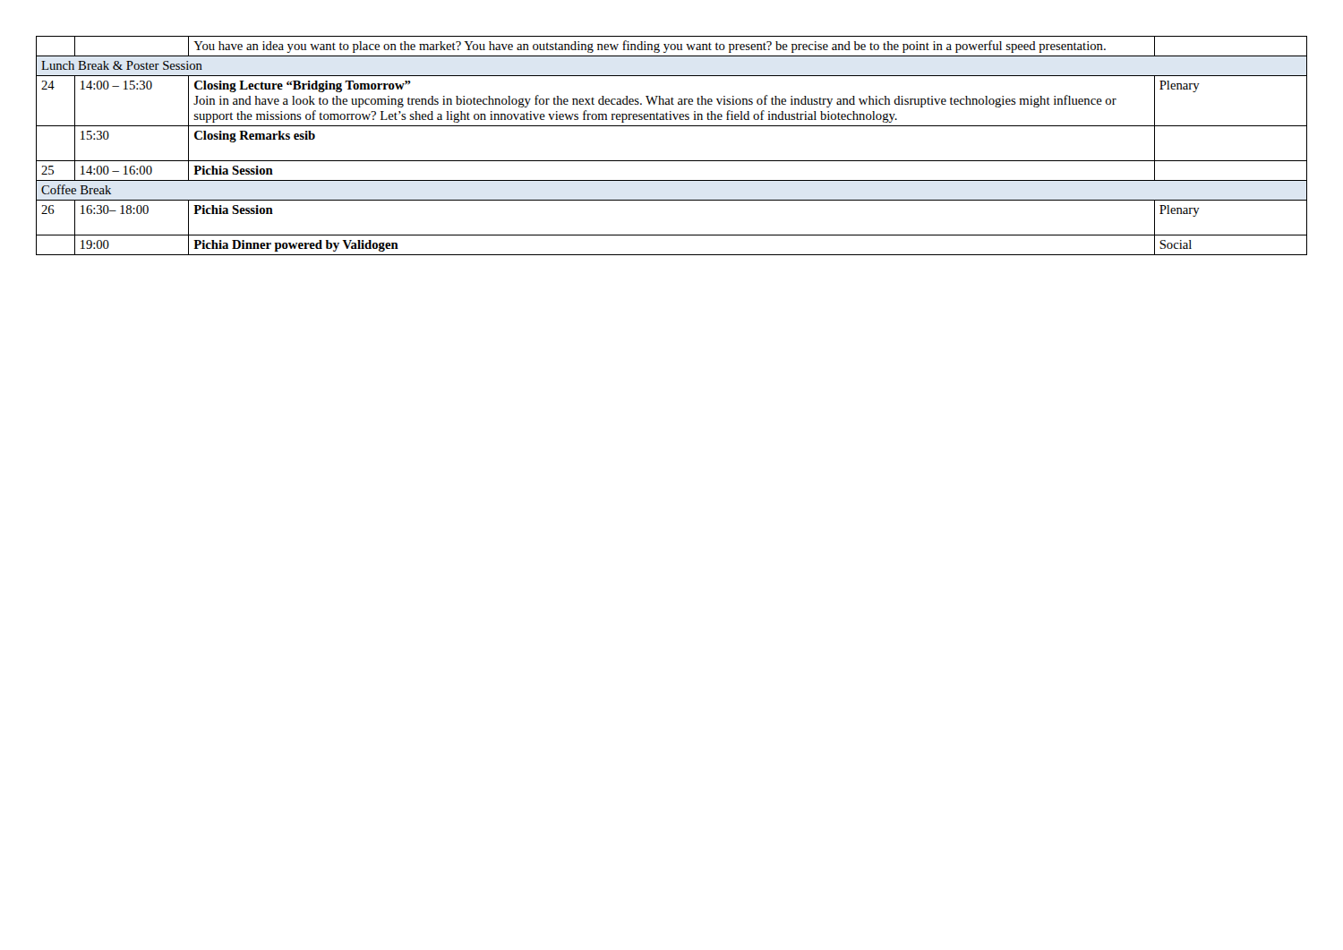| | | You have an idea you want to place on the market? You have an outstanding new finding you want to present? be precise and be to the point in a powerful speed presentation. | |
| Lunch Break & Poster Session |
| 24 | 14:00 – 15:30 | Closing Lecture “Bridging Tomorrow” Join in and have a look to the upcoming trends in biotechnology for the next decades. What are the visions of the industry and which disruptive technologies might influence or support the missions of tomorrow? Let’s shed a light on innovative views from representatives in the field of industrial biotechnology. | Plenary |
| | 15:30 | Closing Remarks esib | |
| 25 | 14:00 – 16:00 | Pichia Session | |
| Coffee Break |
| 26 | 16:30– 18:00 | Pichia Session | Plenary |
| | 19:00 | Pichia Dinner powered by Validogen | Social |